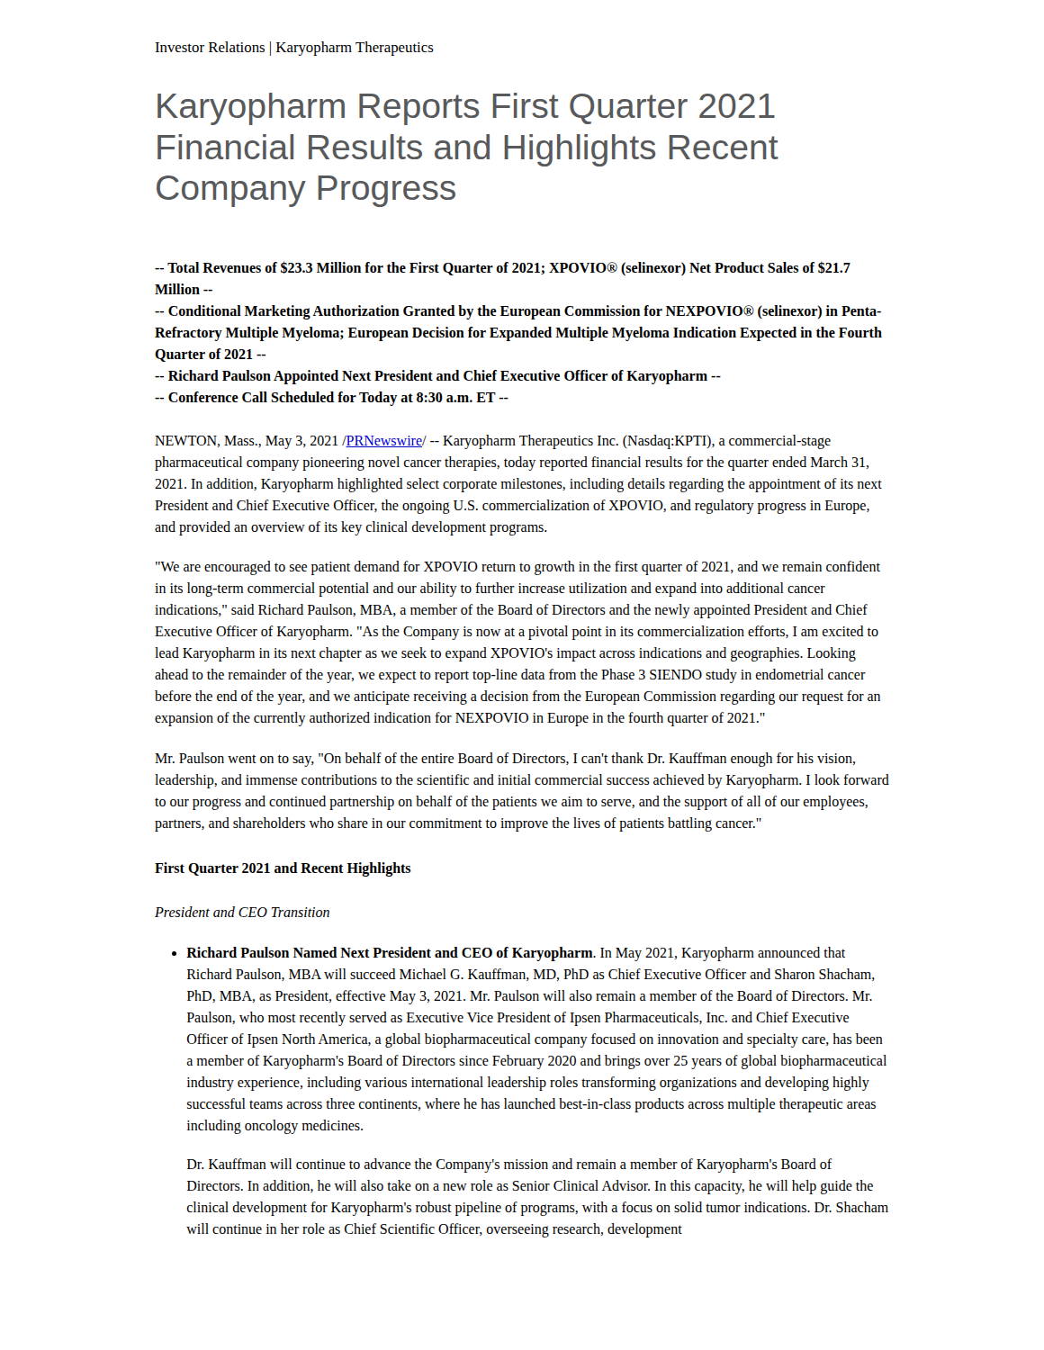Investor Relations | Karyopharm Therapeutics
Karyopharm Reports First Quarter 2021 Financial Results and Highlights Recent Company Progress
-- Total Revenues of $23.3 Million for the First Quarter of 2021; XPOVIO® (selinexor) Net Product Sales of $21.7 Million --
-- Conditional Marketing Authorization Granted by the European Commission for NEXPOVIO® (selinexor) in Penta-Refractory Multiple Myeloma; European Decision for Expanded Multiple Myeloma Indication Expected in the Fourth Quarter of 2021 --
-- Richard Paulson Appointed Next President and Chief Executive Officer of Karyopharm --
-- Conference Call Scheduled for Today at 8:30 a.m. ET --
NEWTON, Mass., May 3, 2021 /PRNewswire/ -- Karyopharm Therapeutics Inc. (Nasdaq:KPTI), a commercial-stage pharmaceutical company pioneering novel cancer therapies, today reported financial results for the quarter ended March 31, 2021. In addition, Karyopharm highlighted select corporate milestones, including details regarding the appointment of its next President and Chief Executive Officer, the ongoing U.S. commercialization of XPOVIO, and regulatory progress in Europe, and provided an overview of its key clinical development programs.
"We are encouraged to see patient demand for XPOVIO return to growth in the first quarter of 2021, and we remain confident in its long-term commercial potential and our ability to further increase utilization and expand into additional cancer indications," said Richard Paulson, MBA, a member of the Board of Directors and the newly appointed President and Chief Executive Officer of Karyopharm. "As the Company is now at a pivotal point in its commercialization efforts, I am excited to lead Karyopharm in its next chapter as we seek to expand XPOVIO's impact across indications and geographies. Looking ahead to the remainder of the year, we expect to report top-line data from the Phase 3 SIENDO study in endometrial cancer before the end of the year, and we anticipate receiving a decision from the European Commission regarding our request for an expansion of the currently authorized indication for NEXPOVIO in Europe in the fourth quarter of 2021."
Mr. Paulson went on to say, "On behalf of the entire Board of Directors, I can't thank Dr. Kauffman enough for his vision, leadership, and immense contributions to the scientific and initial commercial success achieved by Karyopharm. I look forward to our progress and continued partnership on behalf of the patients we aim to serve, and the support of all of our employees, partners, and shareholders who share in our commitment to improve the lives of patients battling cancer."
First Quarter 2021 and Recent Highlights
President and CEO Transition
Richard Paulson Named Next President and CEO of Karyopharm. In May 2021, Karyopharm announced that Richard Paulson, MBA will succeed Michael G. Kauffman, MD, PhD as Chief Executive Officer and Sharon Shacham, PhD, MBA, as President, effective May 3, 2021. Mr. Paulson will also remain a member of the Board of Directors. Mr. Paulson, who most recently served as Executive Vice President of Ipsen Pharmaceuticals, Inc. and Chief Executive Officer of Ipsen North America, a global biopharmaceutical company focused on innovation and specialty care, has been a member of Karyopharm's Board of Directors since February 2020 and brings over 25 years of global biopharmaceutical industry experience, including various international leadership roles transforming organizations and developing highly successful teams across three continents, where he has launched best-in-class products across multiple therapeutic areas including oncology medicines.
Dr. Kauffman will continue to advance the Company's mission and remain a member of Karyopharm's Board of Directors. In addition, he will also take on a new role as Senior Clinical Advisor. In this capacity, he will help guide the clinical development for Karyopharm's robust pipeline of programs, with a focus on solid tumor indications. Dr. Shacham will continue in her role as Chief Scientific Officer, overseeing research, development